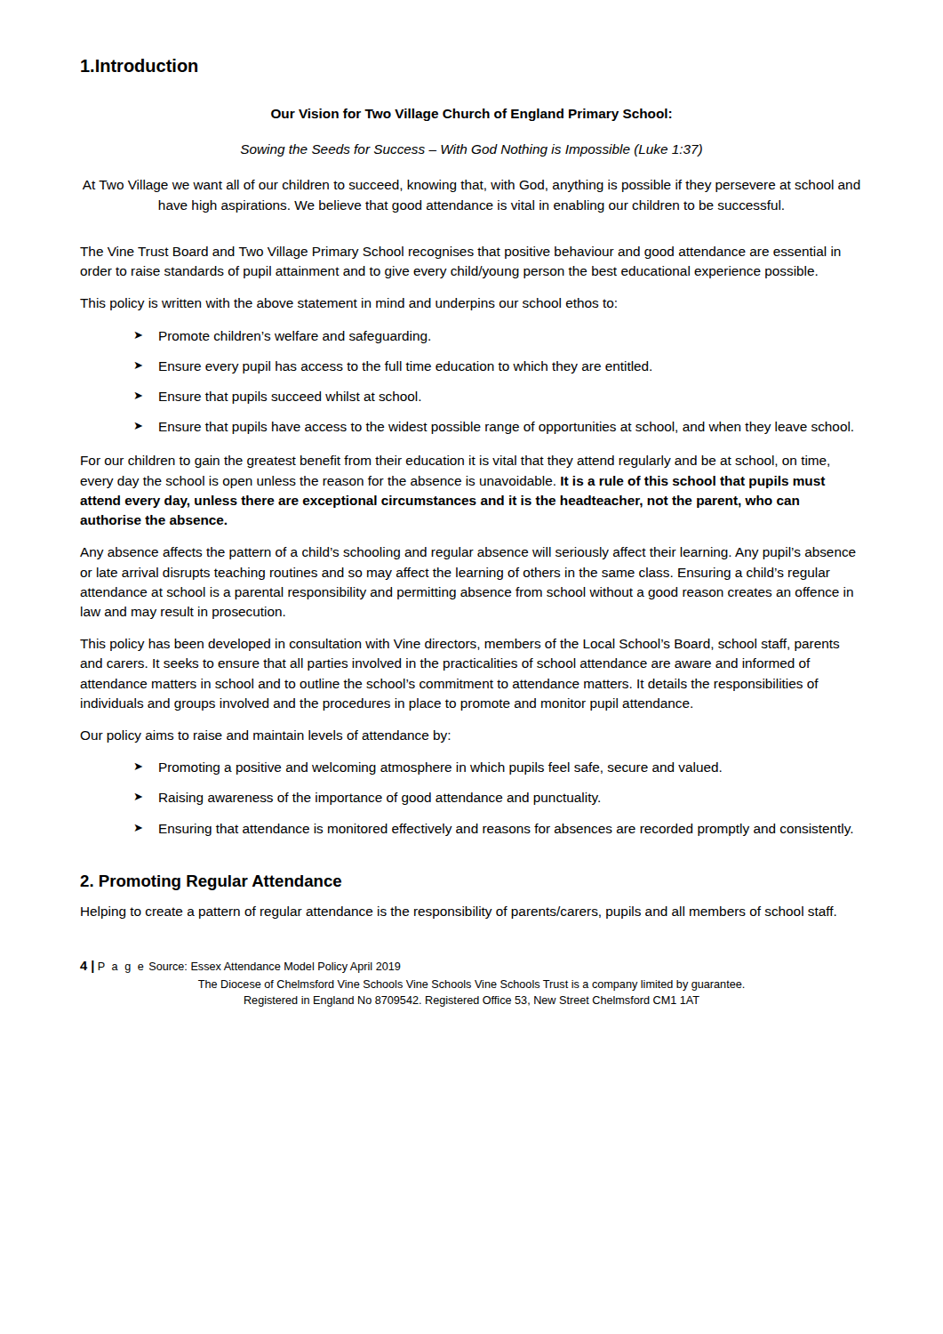1.Introduction
Our Vision for Two Village Church of England Primary School:
Sowing the Seeds for Success – With God Nothing is Impossible (Luke 1:37)
At Two Village we want all of our children to succeed, knowing that, with God, anything is possible if they persevere at school and have high aspirations. We believe that good attendance is vital in enabling our children to be successful.
The Vine Trust Board and Two Village Primary School recognises that positive behaviour and good attendance are essential in order to raise standards of pupil attainment and to give every child/young person the best educational experience possible.
This policy is written with the above statement in mind and underpins our school ethos to:
Promote children’s welfare and safeguarding.
Ensure every pupil has access to the full time education to which they are entitled.
Ensure that pupils succeed whilst at school.
Ensure that pupils have access to the widest possible range of opportunities at school, and when they leave school.
For our children to gain the greatest benefit from their education it is vital that they attend regularly and be at school, on time, every day the school is open unless the reason for the absence is unavoidable. It is a rule of this school that pupils must attend every day, unless there are exceptional circumstances and it is the headteacher, not the parent, who can authorise the absence.
Any absence affects the pattern of a child’s schooling and regular absence will seriously affect their learning. Any pupil’s absence or late arrival disrupts teaching routines and so may affect the learning of others in the same class. Ensuring a child’s regular attendance at school is a parental responsibility and permitting absence from school without a good reason creates an offence in law and may result in prosecution.
This policy has been developed in consultation with Vine directors, members of the Local School’s Board, school staff, parents and carers. It seeks to ensure that all parties involved in the practicalities of school attendance are aware and informed of attendance matters in school and to outline the school’s commitment to attendance matters. It details the responsibilities of individuals and groups involved and the procedures in place to promote and monitor pupil attendance.
Our policy aims to raise and maintain levels of attendance by:
Promoting a positive and welcoming atmosphere in which pupils feel safe, secure and valued.
Raising awareness of the importance of good attendance and punctuality.
Ensuring that attendance is monitored effectively and reasons for absences are recorded promptly and consistently.
2. Promoting Regular Attendance
Helping to create a pattern of regular attendance is the responsibility of parents/carers, pupils and all members of school staff.
4 | P a g e Source: Essex Attendance Model Policy April 2019
The Diocese of Chelmsford Vine Schools Vine Schools Vine Schools Trust is a company limited by guarantee.
Registered in England No 8709542. Registered Office 53, New Street Chelmsford CM1 1AT